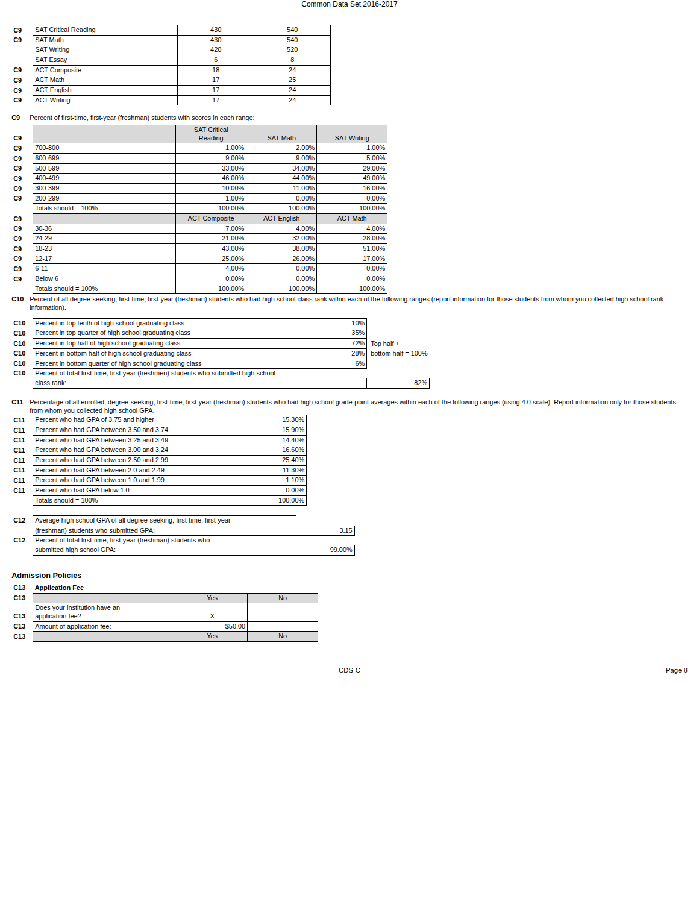Common Data Set 2016-2017
| C9 | SAT Critical Reading | 430 | 540 |
| C9 | SAT Math | 430 | 540 |
| | SAT Writing | 420 | 520 |
| | SAT Essay | 6 | 8 |
| C9 | ACT Composite | 18 | 24 |
| C9 | ACT Math | 17 | 25 |
| C9 | ACT English | 17 | 24 |
| C9 | ACT Writing | 17 | 24 |
C9
Percent of first-time, first-year (freshman) students with scores in each range:
| C9 | | SAT Critical Reading | SAT Math | SAT Writing |
| C9 | 700-800 | 1.00% | 2.00% | 1.00% |
| C9 | 600-699 | 9.00% | 9.00% | 5.00% |
| C9 | 500-599 | 33.00% | 34.00% | 29.00% |
| C9 | 400-499 | 46.00% | 44.00% | 49.00% |
| C9 | 300-399 | 10.00% | 11.00% | 16.00% |
| C9 | 200-299 | 1.00% | 0.00% | 0.00% |
| | Totals should = 100% | 100.00% | 100.00% | 100.00% |
| C9 | | ACT Composite | ACT English | ACT Math |
| C9 | 30-36 | 7.00% | 4.00% | 4.00% |
| C9 | 24-29 | 21.00% | 32.00% | 28.00% |
| C9 | 18-23 | 43.00% | 38.00% | 51.00% |
| C9 | 12-17 | 25.00% | 26.00% | 17.00% |
| C9 | 6-11 | 4.00% | 0.00% | 0.00% |
| C9 | Below 6 | 0.00% | 0.00% | 0.00% |
| | Totals should = 100% | 100.00% | 100.00% | 100.00% |
C10
Percent of all degree-seeking, first-time, first-year (freshman) students who had high school class rank within each of the following ranges (report information for those students from whom you collected high school rank information).
| C10 | Percent in top tenth of high school graduating class | 10% | |
| C10 | Percent in top quarter of high school graduating class | 35% | |
| C10 | Percent in top half of high school graduating class | 72% | Top half + |
| C10 | Percent in bottom half of high school graduating class | 28% | bottom half = 100% |
| C10 | Percent in bottom quarter of high school graduating class | 6% | |
| C10 | Percent of total first-time, first-year (freshmen) students who submitted high school | | |
| | class rank: | | 82% |
C11
Percentage of all enrolled, degree-seeking, first-time, first-year (freshman) students who had high school grade-point averages within each of the following ranges (using 4.0 scale). Report information only for those students from whom you collected high school GPA.
| C11 | Percent who had GPA of 3.75 and higher | 15.30% |
| C11 | Percent who had GPA between 3.50 and 3.74 | 15.90% |
| C11 | Percent who had GPA between 3.25 and 3.49 | 14.40% |
| C11 | Percent who had GPA between 3.00 and 3.24 | 16.60% |
| C11 | Percent who had GPA between 2.50 and 2.99 | 25.40% |
| C11 | Percent who had GPA between 2.0 and 2.49 | 11.30% |
| C11 | Percent who had GPA between 1.0 and 1.99 | 1.10% |
| C11 | Percent who had GPA below 1.0 | 0.00% |
| | Totals should = 100% | 100.00% |
| C12 | Average high school GPA of all degree-seeking, first-time, first-year | |
| | (freshman) students who submitted GPA: | 3.15 |
| C12 | Percent of total first-time, first-year (freshman) students who | |
| | submitted high school GPA: | 99.00% |
Admission Policies
| C13 | Application Fee | | |
| C13 | | Yes | No |
| C13 | Does your institution have an application fee? | X | |
| C13 | Amount of application fee: | $50.00 | |
| C13 | | Yes | No |
CDS-C
Page 8